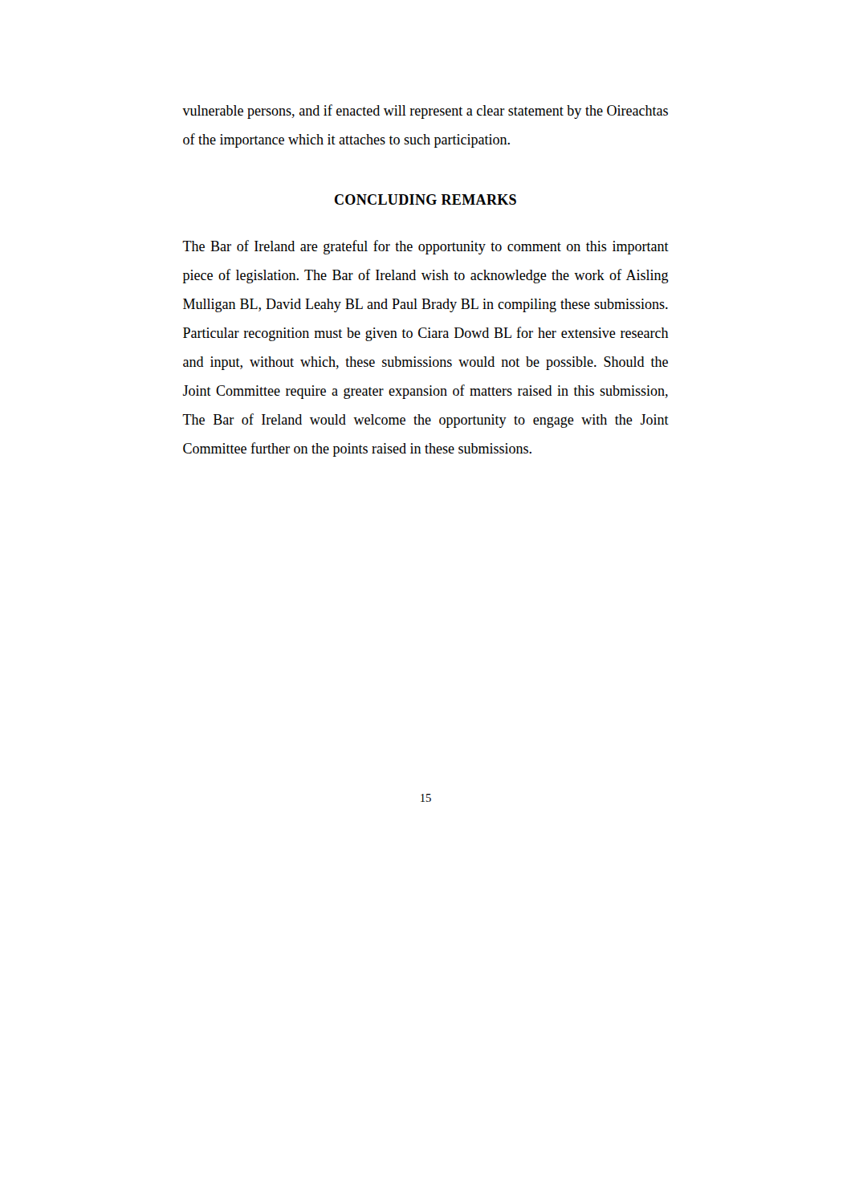vulnerable persons, and if enacted will represent a clear statement by the Oireachtas of the importance which it attaches to such participation.
CONCLUDING REMARKS
The Bar of Ireland are grateful for the opportunity to comment on this important piece of legislation. The Bar of Ireland wish to acknowledge the work of Aisling Mulligan BL, David Leahy BL and Paul Brady BL in compiling these submissions. Particular recognition must be given to Ciara Dowd BL for her extensive research and input, without which, these submissions would not be possible. Should the Joint Committee require a greater expansion of matters raised in this submission, The Bar of Ireland would welcome the opportunity to engage with the Joint Committee further on the points raised in these submissions.
15